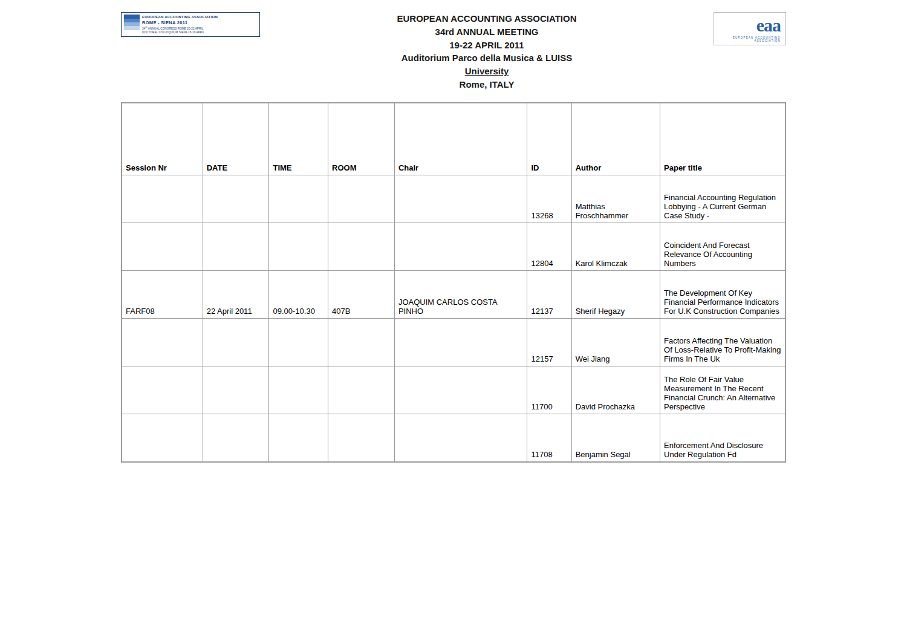EUROPEAN ACCOUNTING ASSOCIATION
ROME - SIENA 2011
34th ANNUAL CONGRESS ROME 20-22 APRIL
DOCTORAL COLLOQUIUM SIENA 16-19 APRIL
EUROPEAN ACCOUNTING ASSOCIATION
34rd ANNUAL MEETING
19-22 APRIL 2011
Auditorium Parco della Musica & LUISS
University
Rome, ITALY
eaa
european accounting association
| Session Nr | DATE | TIME | ROOM | Chair | ID | Author | Paper title |
| --- | --- | --- | --- | --- | --- | --- | --- |
| | | | | | 13268 | Matthias Froschhammer | Financial Accounting Regulation Lobbying - A Current German Case Study - |
| | | | | | 12804 | Karol Klimczak | Coincident And Forecast Relevance Of Accounting Numbers |
| FARF08 | 22 April 2011 | 09.00-10.30 | 407B | JOAQUIM CARLOS COSTA PINHO | 12137 | Sherif Hegazy | The Development Of Key Financial Performance Indicators For U.K Construction Companies |
| | | | | | 12157 | Wei Jiang | Factors Affecting The Valuation Of Loss-Relative To Profit-Making Firms In The Uk |
| | | | | | 11700 | David Prochazka | The Role Of Fair Value Measurement In The Recent Financial Crunch: An Alternative Perspective |
| | | | | | 11708 | Benjamin Segal | Enforcement And Disclosure Under Regulation Fd |